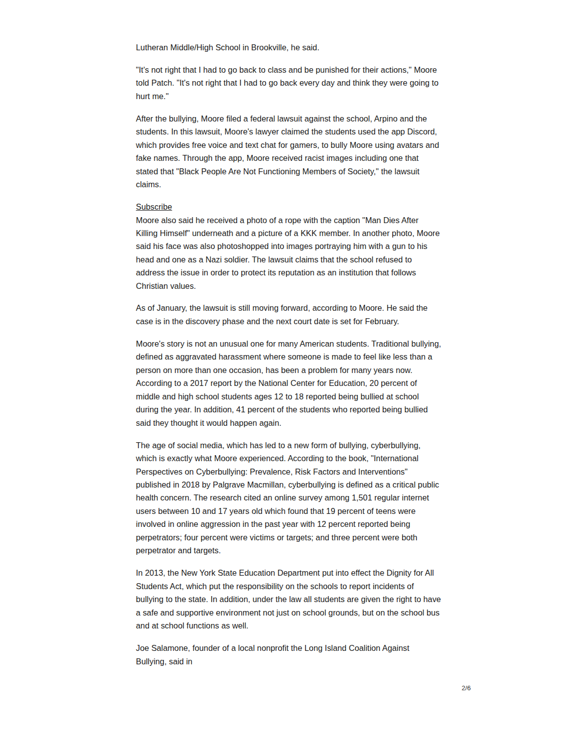Lutheran Middle/High School in Brookville, he said.
"It's not right that I had to go back to class and be punished for their actions," Moore told Patch. "It's not right that I had to go back every day and think they were going to hurt me."
After the bullying, Moore filed a federal lawsuit against the school, Arpino and the students. In this lawsuit, Moore's lawyer claimed the students used the app Discord, which provides free voice and text chat for gamers, to bully Moore using avatars and fake names. Through the app, Moore received racist images including one that stated that "Black People Are Not Functioning Members of Society," the lawsuit claims.
Subscribe
Moore also said he received a photo of a rope with the caption "Man Dies After Killing Himself" underneath and a picture of a KKK member. In another photo, Moore said his face was also photoshopped into images portraying him with a gun to his head and one as a Nazi soldier. The lawsuit claims that the school refused to address the issue in order to protect its reputation as an institution that follows Christian values.
As of January, the lawsuit is still moving forward, according to Moore. He said the case is in the discovery phase and the next court date is set for February.
Moore's story is not an unusual one for many American students. Traditional bullying, defined as aggravated harassment where someone is made to feel like less than a person on more than one occasion, has been a problem for many years now. According to a 2017 report by the National Center for Education, 20 percent of middle and high school students ages 12 to 18 reported being bullied at school during the year. In addition, 41 percent of the students who reported being bullied said they thought it would happen again.
The age of social media, which has led to a new form of bullying, cyberbullying, which is exactly what Moore experienced. According to the book, "International Perspectives on Cyberbullying: Prevalence, Risk Factors and Interventions" published in 2018 by Palgrave Macmillan, cyberbullying is defined as a critical public health concern. The research cited an online survey among 1,501 regular internet users between 10 and 17 years old which found that 19 percent of teens were involved in online aggression in the past year with 12 percent reported being perpetrators; four percent were victims or targets; and three percent were both perpetrator and targets.
In 2013, the New York State Education Department put into effect the Dignity for All Students Act, which put the responsibility on the schools to report incidents of bullying to the state. In addition, under the law all students are given the right to have a safe and supportive environment not just on school grounds, but on the school bus and at school functions as well.
Joe Salamone, founder of a local nonprofit the Long Island Coalition Against Bullying, said in
2/6